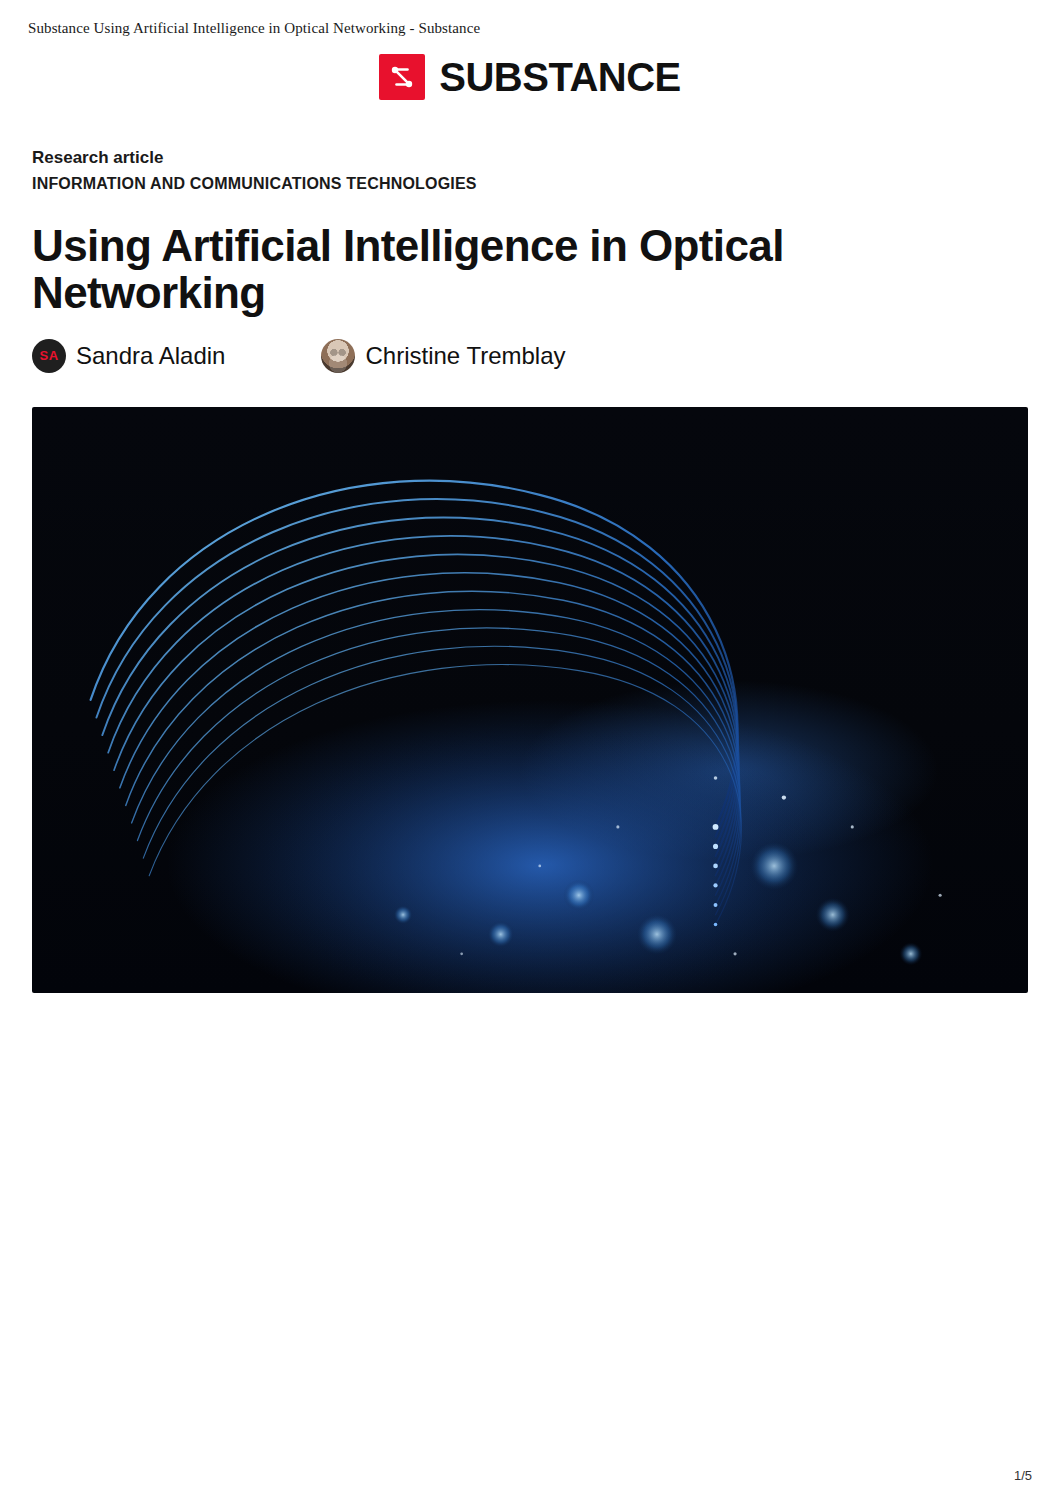Substance Using Artificial Intelligence in Optical Networking - Substance
SUBSTANCE
Research article
Information and Communications Technologies
Using Artificial Intelligence in Optical Networking
SA Sandra Aladin Christine Tremblay
1/5